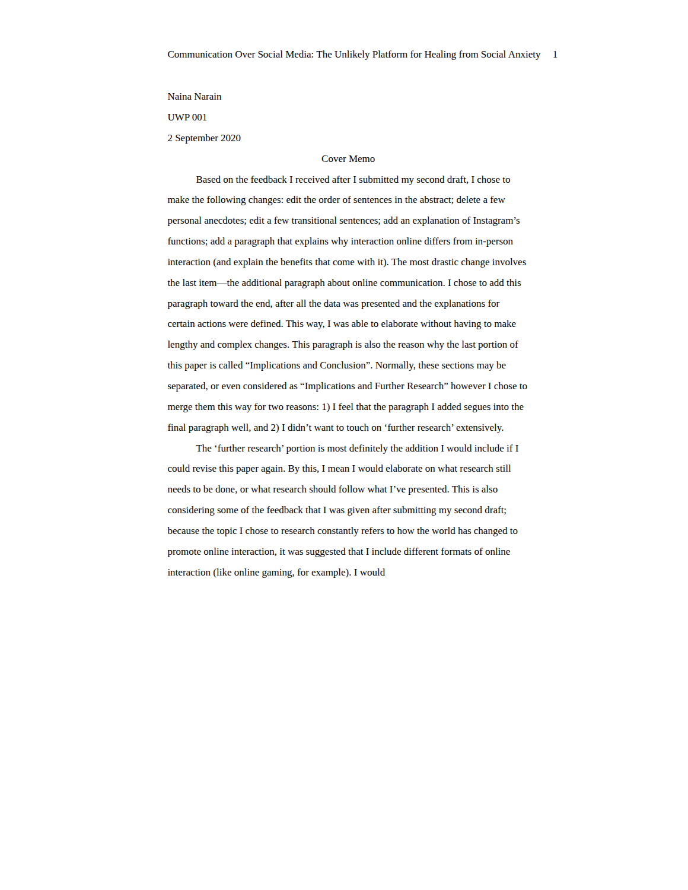Communication Over Social Media: The Unlikely Platform for Healing from Social Anxiety 1
Naina Narain
UWP 001
2 September 2020
Cover Memo
Based on the feedback I received after I submitted my second draft, I chose to make the following changes: edit the order of sentences in the abstract; delete a few personal anecdotes; edit a few transitional sentences; add an explanation of Instagram’s functions; add a paragraph that explains why interaction online differs from in-person interaction (and explain the benefits that come with it). The most drastic change involves the last item—the additional paragraph about online communication. I chose to add this paragraph toward the end, after all the data was presented and the explanations for certain actions were defined. This way, I was able to elaborate without having to make lengthy and complex changes. This paragraph is also the reason why the last portion of this paper is called “Implications and Conclusion”. Normally, these sections may be separated, or even considered as “Implications and Further Research” however I chose to merge them this way for two reasons: 1) I feel that the paragraph I added segues into the final paragraph well, and 2) I didn’t want to touch on ‘further research’ extensively.
The ‘further research’ portion is most definitely the addition I would include if I could revise this paper again. By this, I mean I would elaborate on what research still needs to be done, or what research should follow what I’ve presented. This is also considering some of the feedback that I was given after submitting my second draft; because the topic I chose to research constantly refers to how the world has changed to promote online interaction, it was suggested that I include different formats of online interaction (like online gaming, for example). I would